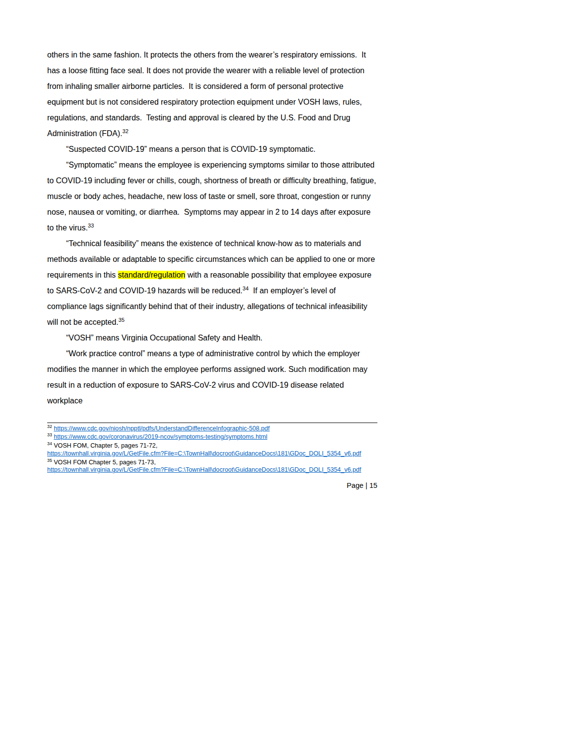others in the same fashion. It protects the others from the wearer’s respiratory emissions. It has a loose fitting face seal. It does not provide the wearer with a reliable level of protection from inhaling smaller airborne particles. It is considered a form of personal protective equipment but is not considered respiratory protection equipment under VOSH laws, rules, regulations, and standards. Testing and approval is cleared by the U.S. Food and Drug Administration (FDA).32
“Suspected COVID-19” means a person that is COVID-19 symptomatic.
“Symptomatic” means the employee is experiencing symptoms similar to those attributed to COVID-19 including fever or chills, cough, shortness of breath or difficulty breathing, fatigue, muscle or body aches, headache, new loss of taste or smell, sore throat, congestion or runny nose, nausea or vomiting, or diarrhea. Symptoms may appear in 2 to 14 days after exposure to the virus.33
“Technical feasibility” means the existence of technical know-how as to materials and methods available or adaptable to specific circumstances which can be applied to one or more requirements in this standard/regulation with a reasonable possibility that employee exposure to SARS-CoV-2 and COVID-19 hazards will be reduced.34 If an employer’s level of compliance lags significantly behind that of their industry, allegations of technical infeasibility will not be accepted.35
“VOSH” means Virginia Occupational Safety and Health.
“Work practice control” means a type of administrative control by which the employer modifies the manner in which the employee performs assigned work. Such modification may result in a reduction of exposure to SARS-CoV-2 virus and COVID-19 disease related workplace
32 https://www.cdc.gov/niosh/npptl/pdfs/UnderstandDifferenceInfographic-508.pdf
33 https://www.cdc.gov/coronavirus/2019-ncov/symptoms-testing/symptoms.html
34 VOSH FOM, Chapter 5, pages 71-72,
https://townhall.virginia.gov/L/GetFile.cfm?File=C:\TownHall\docroot\GuidanceDocs\181\GDoc_DOLI_5354_v6.pdf
35 VOSH FOM Chapter 5, pages 71-73,
https://townhall.virginia.gov/L/GetFile.cfm?File=C:\TownHall\docroot\GuidanceDocs\181\GDoc_DOLI_5354_v6.pdf
Page | 15